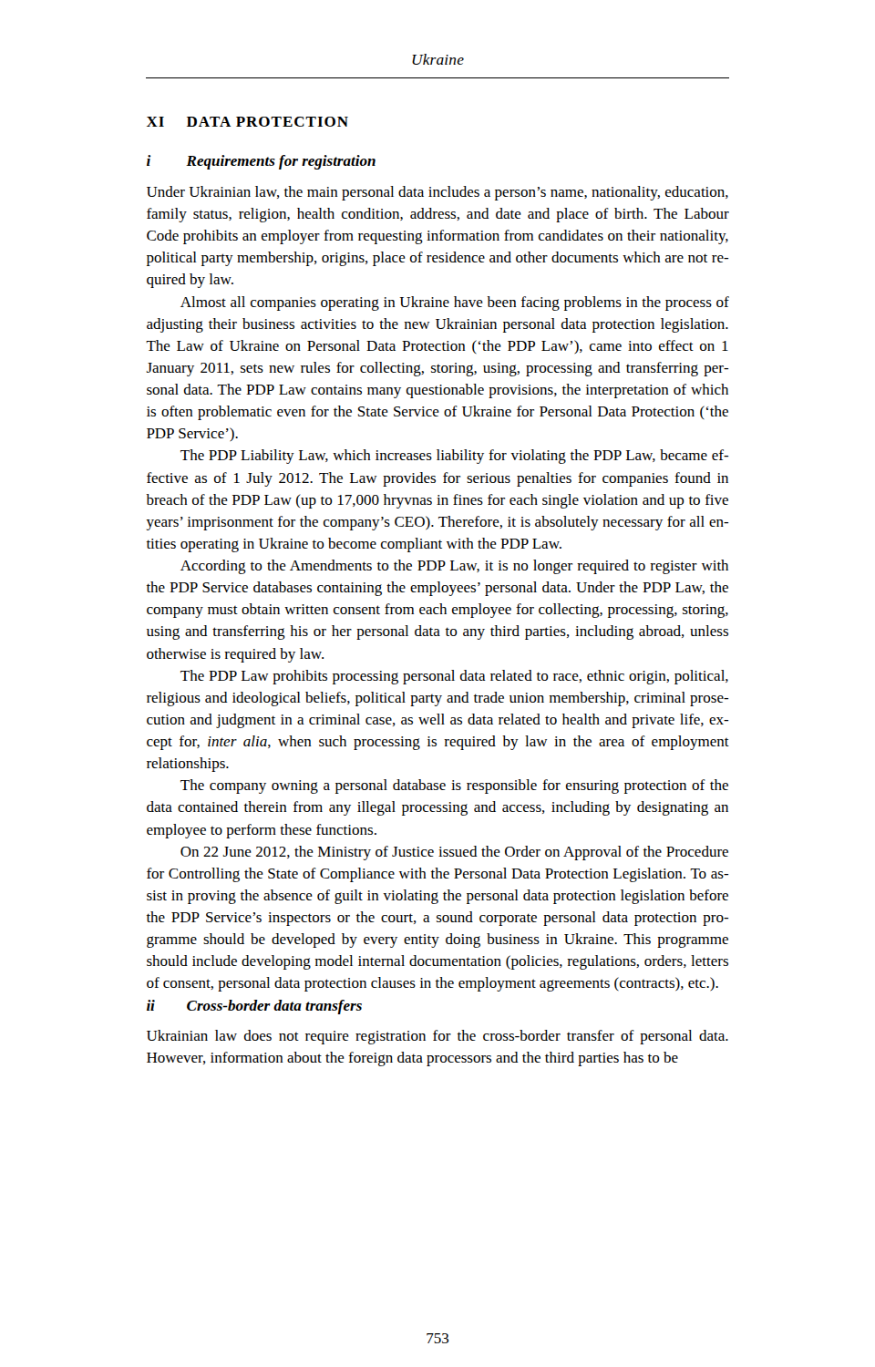Ukraine
XI Data Protection
iRequirements for registration
Under Ukrainian law, the main personal data includes a person’s name, nationality, education, family status, religion, health condition, address, and date and place of birth. The Labour Code prohibits an employer from requesting information from candidates on their nationality, political party membership, origins, place of residence and other documents which are not required by law.
Almost all companies operating in Ukraine have been facing problems in the process of adjusting their business activities to the new Ukrainian personal data protection legislation. The Law of Ukraine on Personal Data Protection (‘the PDP Law’), came into effect on 1 January 2011, sets new rules for collecting, storing, using, processing and transferring personal data. The PDP Law contains many questionable provisions, the interpretation of which is often problematic even for the State Service of Ukraine for Personal Data Protection (‘the PDP Service’).
The PDP Liability Law, which increases liability for violating the PDP Law, became effective as of 1 July 2012. The Law provides for serious penalties for companies found in breach of the PDP Law (up to 17,000 hryvnas in fines for each single violation and up to five years’ imprisonment for the company’s CEO). Therefore, it is absolutely necessary for all entities operating in Ukraine to become compliant with the PDP Law.
According to the Amendments to the PDP Law, it is no longer required to register with the PDP Service databases containing the employees’ personal data. Under the PDP Law, the company must obtain written consent from each employee for collecting, processing, storing, using and transferring his or her personal data to any third parties, including abroad, unless otherwise is required by law.
The PDP Law prohibits processing personal data related to race, ethnic origin, political, religious and ideological beliefs, political party and trade union membership, criminal prosecution and judgment in a criminal case, as well as data related to health and private life, except for, inter alia, when such processing is required by law in the area of employment relationships.
The company owning a personal database is responsible for ensuring protection of the data contained therein from any illegal processing and access, including by designating an employee to perform these functions.
On 22 June 2012, the Ministry of Justice issued the Order on Approval of the Procedure for Controlling the State of Compliance with the Personal Data Protection Legislation. To assist in proving the absence of guilt in violating the personal data protection legislation before the PDP Service’s inspectors or the court, a sound corporate personal data protection programme should be developed by every entity doing business in Ukraine. This programme should include developing model internal documentation (policies, regulations, orders, letters of consent, personal data protection clauses in the employment agreements (contracts), etc.).
ii Cross-border data transfers
Ukrainian law does not require registration for the cross-border transfer of personal data. However, information about the foreign data processors and the third parties has to be
753